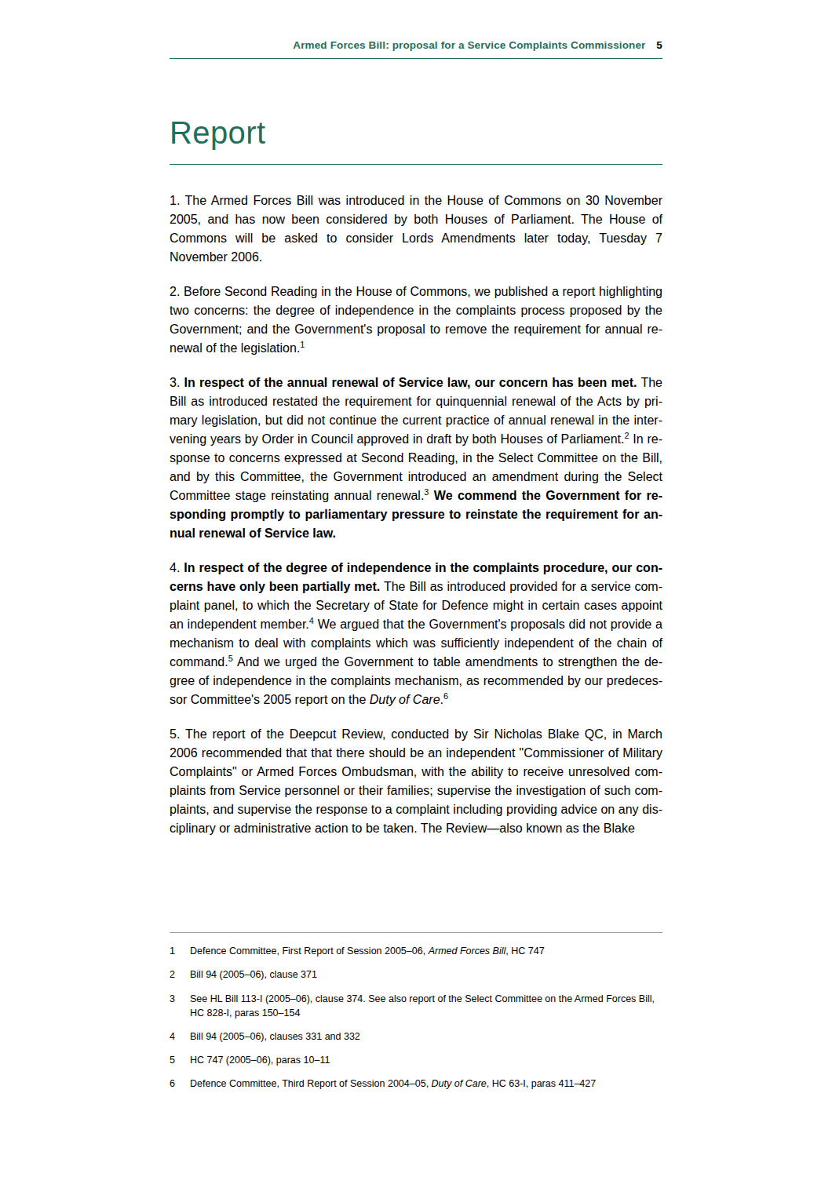Armed Forces Bill: proposal for a Service Complaints Commissioner 5
Report
1. The Armed Forces Bill was introduced in the House of Commons on 30 November 2005, and has now been considered by both Houses of Parliament. The House of Commons will be asked to consider Lords Amendments later today, Tuesday 7 November 2006.
2. Before Second Reading in the House of Commons, we published a report highlighting two concerns: the degree of independence in the complaints process proposed by the Government; and the Government's proposal to remove the requirement for annual renewal of the legislation.1
3. In respect of the annual renewal of Service law, our concern has been met. The Bill as introduced restated the requirement for quinquennial renewal of the Acts by primary legislation, but did not continue the current practice of annual renewal in the intervening years by Order in Council approved in draft by both Houses of Parliament.2 In response to concerns expressed at Second Reading, in the Select Committee on the Bill, and by this Committee, the Government introduced an amendment during the Select Committee stage reinstating annual renewal.3 We commend the Government for responding promptly to parliamentary pressure to reinstate the requirement for annual renewal of Service law.
4. In respect of the degree of independence in the complaints procedure, our concerns have only been partially met. The Bill as introduced provided for a service complaint panel, to which the Secretary of State for Defence might in certain cases appoint an independent member.4 We argued that the Government's proposals did not provide a mechanism to deal with complaints which was sufficiently independent of the chain of command.5 And we urged the Government to table amendments to strengthen the degree of independence in the complaints mechanism, as recommended by our predecessor Committee's 2005 report on the Duty of Care.6
5. The report of the Deepcut Review, conducted by Sir Nicholas Blake QC, in March 2006 recommended that that there should be an independent "Commissioner of Military Complaints" or Armed Forces Ombudsman, with the ability to receive unresolved complaints from Service personnel or their families; supervise the investigation of such complaints, and supervise the response to a complaint including providing advice on any disciplinary or administrative action to be taken. The Review—also known as the Blake
1
Defence Committee, First Report of Session 2005–06, Armed Forces Bill, HC 747
2
Bill 94 (2005–06), clause 371
3
See HL Bill 113-I (2005–06), clause 374. See also report of the Select Committee on the Armed Forces Bill, HC 828-I, paras 150–154
4
Bill 94 (2005–06), clauses 331 and 332
5
HC 747 (2005–06), paras 10–11
6
Defence Committee, Third Report of Session 2004–05, Duty of Care, HC 63-I, paras 411–427